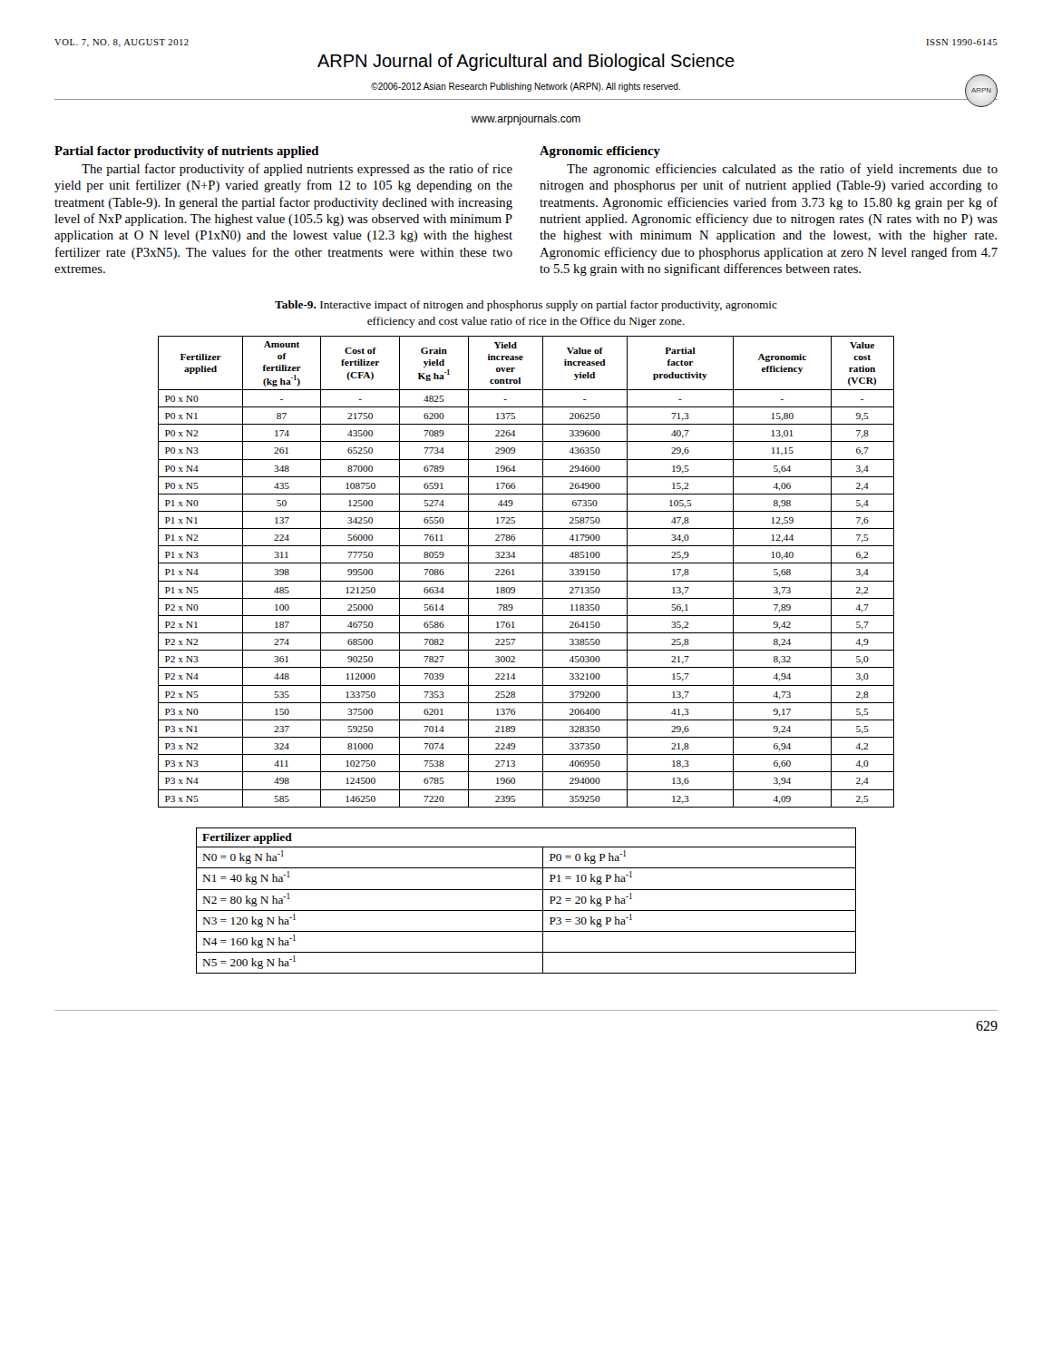VOL. 7, NO. 8, AUGUST 2012 ISSN 1990-6145
ARPN Journal of Agricultural and Biological Science
©2006-2012 Asian Research Publishing Network (ARPN). All rights reserved. ARPN
www.arpnjournals.com
Partial factor productivity of nutrients applied
The partial factor productivity of applied nutrients expressed as the ratio of rice yield per unit fertilizer (N+P) varied greatly from 12 to 105 kg depending on the treatment (Table-9). In general the partial factor productivity declined with increasing level of NxP application. The highest value (105.5 kg) was observed with minimum P application at O N level (P1xN0) and the lowest value (12.3 kg) with the highest fertilizer rate (P3xN5). The values for the other treatments were within these two extremes.
Agronomic efficiency
The agronomic efficiencies calculated as the ratio of yield increments due to nitrogen and phosphorus per unit of nutrient applied (Table-9) varied according to treatments. Agronomic efficiencies varied from 3.73 kg to 15.80 kg grain per kg of nutrient applied. Agronomic efficiency due to nitrogen rates (N rates with no P) was the highest with minimum N application and the lowest, with the higher rate. Agronomic efficiency due to phosphorus application at zero N level ranged from 4.7 to 5.5 kg grain with no significant differences between rates.
Table-9. Interactive impact of nitrogen and phosphorus supply on partial factor productivity, agronomic
efficiency and cost value ratio of rice in the Office du Niger zone.
| Fertilizer applied | Amount of fertilizer (kg ha -1 ) | Cost of fertilizer (CFA) | Grain yield Kg ha -1 | Yield increase over control | Value of increased yield | Partial factor productivity | Agronomic efficiency | Value cost ration (VCR) |
| --- | --- | --- | --- | --- | --- | --- | --- | --- |
| P0 x N0 | - | - | 4825 | - | - | - | - | - |
| P0 x N1 | 87 | 21750 | 6200 | 1375 | 206250 | 71,3 | 15,80 | 9,5 |
| P0 x N2 | 174 | 43500 | 7089 | 2264 | 339600 | 40,7 | 13,01 | 7,8 |
| P0 x N3 | 261 | 65250 | 7734 | 2909 | 436350 | 29,6 | 11,15 | 6,7 |
| P0 x N4 | 348 | 87000 | 6789 | 1964 | 294600 | 19,5 | 5,64 | 3,4 |
| P0 x N5 | 435 | 108750 | 6591 | 1766 | 264900 | 15,2 | 4,06 | 2,4 |
| P1 x N0 | 50 | 12500 | 5274 | 449 | 67350 | 105,5 | 8,98 | 5,4 |
| P1 x N1 | 137 | 34250 | 6550 | 1725 | 258750 | 47,8 | 12,59 | 7,6 |
| P1 x N2 | 224 | 56000 | 7611 | 2786 | 417900 | 34,0 | 12,44 | 7,5 |
| P1 x N3 | 311 | 77750 | 8059 | 3234 | 485100 | 25,9 | 10,40 | 6,2 |
| P1 x N4 | 398 | 99500 | 7086 | 2261 | 339150 | 17,8 | 5,68 | 3,4 |
| P1 x N5 | 485 | 121250 | 6634 | 1809 | 271350 | 13,7 | 3,73 | 2,2 |
| P2 x N0 | 100 | 25000 | 5614 | 789 | 118350 | 56,1 | 7,89 | 4,7 |
| P2 x N1 | 187 | 46750 | 6586 | 1761 | 264150 | 35,2 | 9,42 | 5,7 |
| P2 x N2 | 274 | 68500 | 7082 | 2257 | 338550 | 25,8 | 8,24 | 4,9 |
| P2 x N3 | 361 | 90250 | 7827 | 3002 | 450300 | 21,7 | 8,32 | 5,0 |
| P2 x N4 | 448 | 112000 | 7039 | 2214 | 332100 | 15,7 | 4,94 | 3,0 |
| P2 x N5 | 535 | 133750 | 7353 | 2528 | 379200 | 13,7 | 4,73 | 2,8 |
| P3 x N0 | 150 | 37500 | 6201 | 1376 | 206400 | 41,3 | 9,17 | 5,5 |
| P3 x N1 | 237 | 59250 | 7014 | 2189 | 328350 | 29,6 | 9,24 | 5,5 |
| P3 x N2 | 324 | 81000 | 7074 | 2249 | 337350 | 21,8 | 6,94 | 4,2 |
| P3 x N3 | 411 | 102750 | 7538 | 2713 | 406950 | 18,3 | 6,60 | 4,0 |
| P3 x N4 | 498 | 124500 | 6785 | 1960 | 294000 | 13,6 | 3,94 | 2,4 |
| P3 x N5 | 585 | 146250 | 7220 | 2395 | 359250 | 12,3 | 4,09 | 2,5 |
| Fertilizer applied |
| --- |
| N0 = 0 kg N ha -1 | P0 = 0 kg P ha -1 |
| N1 = 40 kg N ha -1 | P1 = 10 kg P ha -1 |
| N2 = 80 kg N ha -1 | P2 = 20 kg P ha -1 |
| N3 = 120 kg N ha -1 | P3 = 30 kg P ha -1 |
| N4 = 160 kg N ha -1 | |
| N5 = 200 kg N ha -1 | |
629